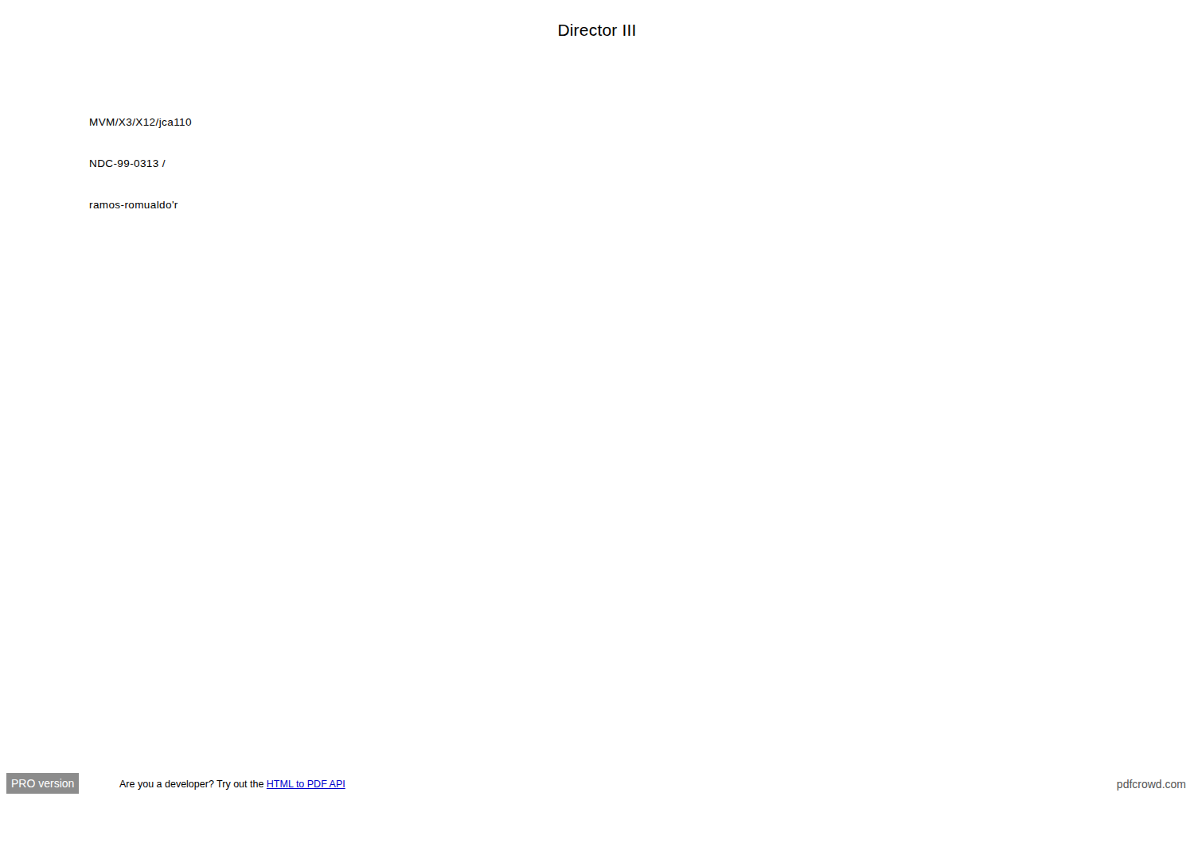Director III
MVM/X3/X12/jca110
NDC-99-0313 /
ramos-romualdo'r
PRO version Are you a developer? Try out the HTML to PDF API pdfcrowd.com